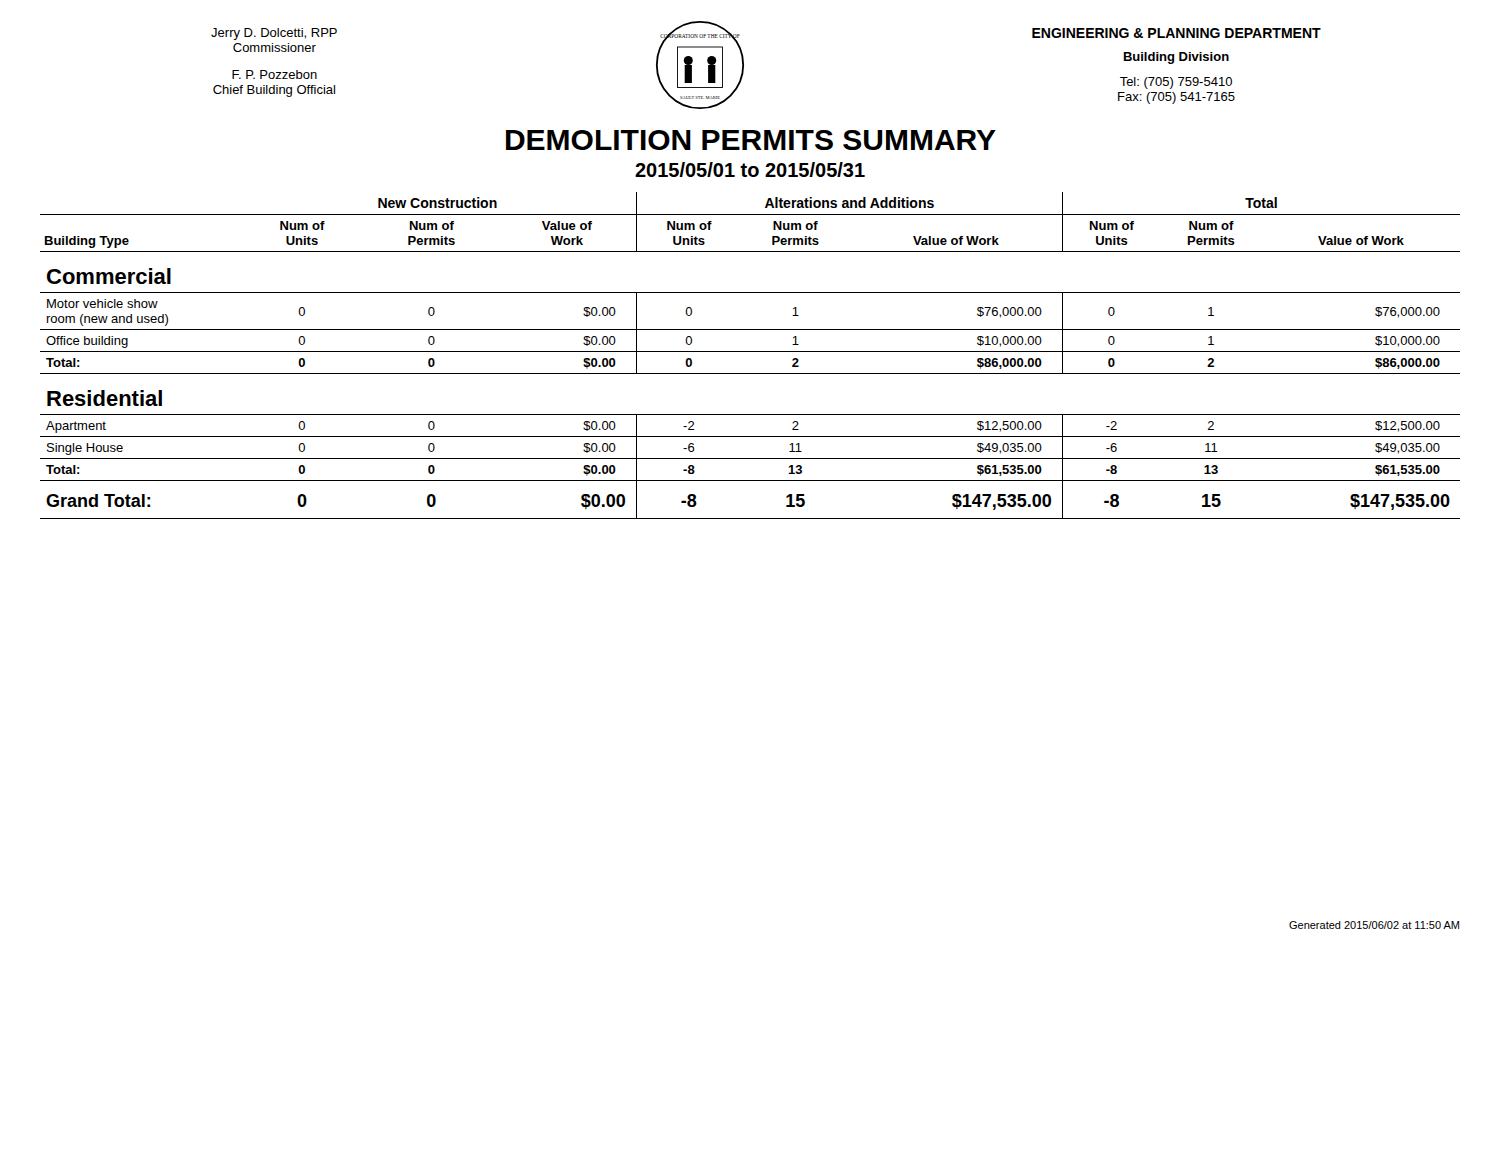Jerry D. Dolcetti, RPP
Commissioner
F. P. Pozzebon
Chief Building Official
ENGINEERING & PLANNING DEPARTMENT
Building Division
Tel: (705) 759-5410
Fax: (705) 541-7165
DEMOLITION PERMITS SUMMARY
2015/05/01 to 2015/05/31
| | New Construction | Alterations and Additions | Total |
| --- | --- | --- | --- |
| Building Type | Num of Units | Num of Permits | Value of Work | Num of Units | Num of Permits | Value of Work | Num of Units | Num of Permits | Value of Work |
| Commercial |
| Motor vehicle show room (new and used) | 0 | 0 | $0.00 | 0 | 1 | $76,000.00 | 0 | 1 | $76,000.00 |
| Office building | 0 | 0 | $0.00 | 0 | 1 | $10,000.00 | 0 | 1 | $10,000.00 |
| Total: | 0 | 0 | $0.00 | 0 | 2 | $86,000.00 | 0 | 2 | $86,000.00 |
| Residential |
| Apartment | 0 | 0 | $0.00 | -2 | 2 | $12,500.00 | -2 | 2 | $12,500.00 |
| Single House | 0 | 0 | $0.00 | -6 | 11 | $49,035.00 | -6 | 11 | $49,035.00 |
| Total: | 0 | 0 | $0.00 | -8 | 13 | $61,535.00 | -8 | 13 | $61,535.00 |
| Grand Total: | 0 | 0 | $0.00 | -8 | 15 | $147,535.00 | -8 | 15 | $147,535.00 |
Generated 2015/06/02 at 11:50 AM